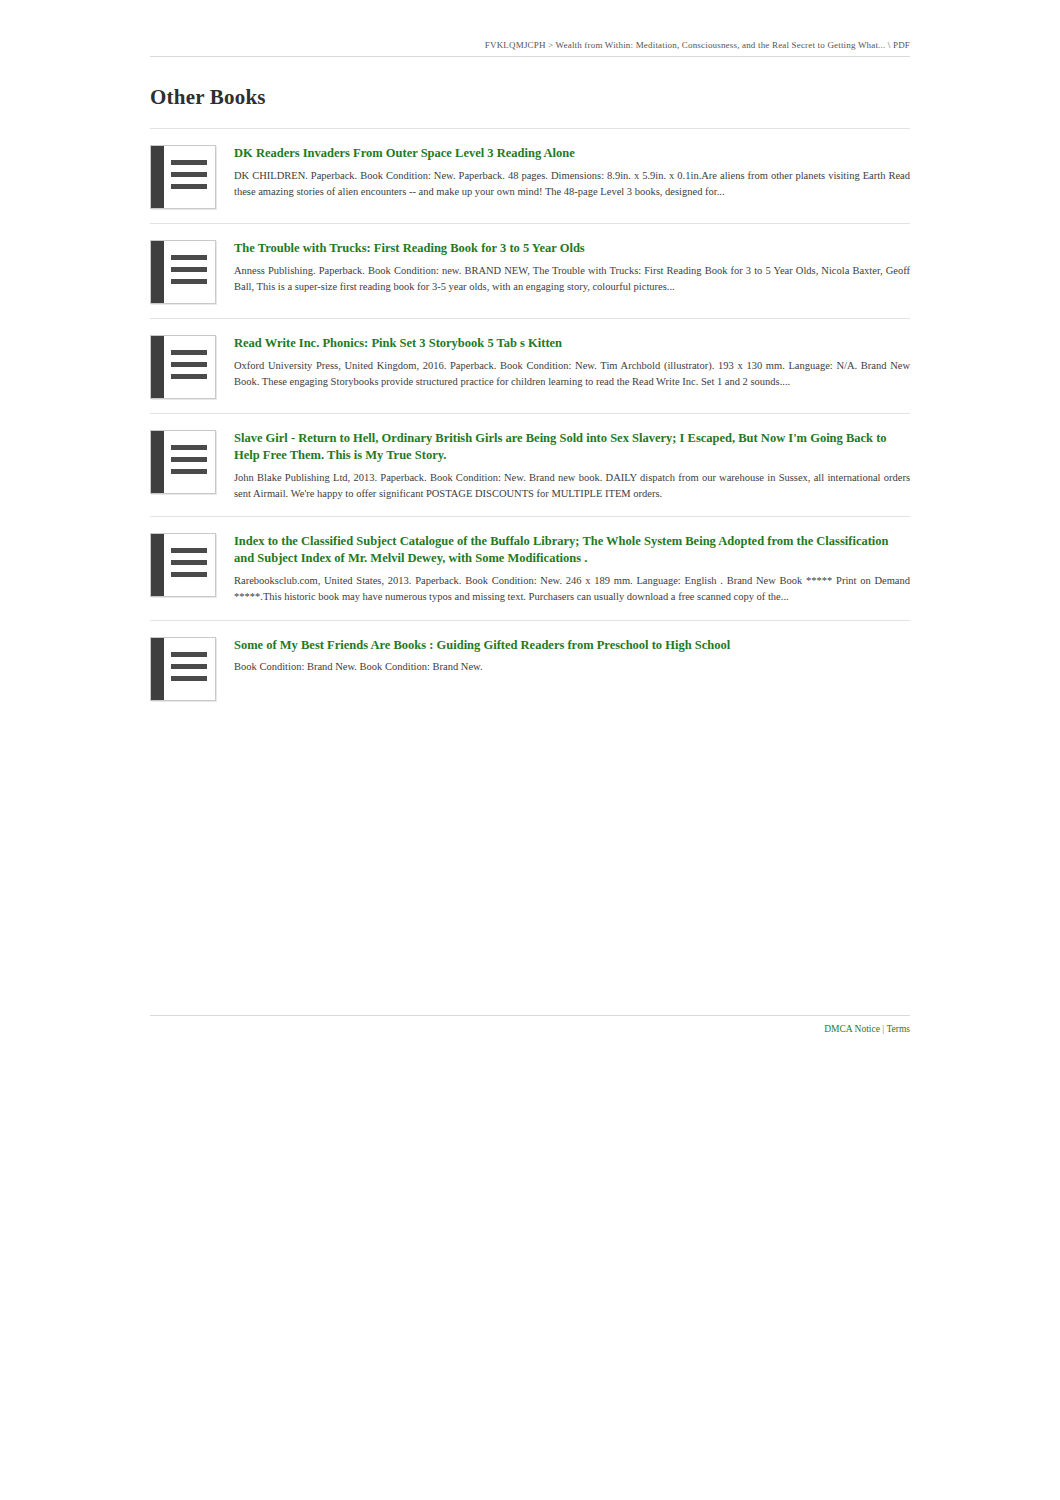FVKLQMJCPH > Wealth from Within: Meditation, Consciousness, and the Real Secret to Getting What... \ PDF
Other Books
DK Readers Invaders From Outer Space Level 3 Reading Alone
DK CHILDREN. Paperback. Book Condition: New. Paperback. 48 pages. Dimensions: 8.9in. x 5.9in. x 0.1in.Are aliens from other planets visiting Earth Read these amazing stories of alien encounters -- and make up your own mind! The 48-page Level 3 books, designed for...
The Trouble with Trucks: First Reading Book for 3 to 5 Year Olds
Anness Publishing. Paperback. Book Condition: new. BRAND NEW, The Trouble with Trucks: First Reading Book for 3 to 5 Year Olds, Nicola Baxter, Geoff Ball, This is a super-size first reading book for 3-5 year olds, with an engaging story, colourful pictures...
Read Write Inc. Phonics: Pink Set 3 Storybook 5 Tab s Kitten
Oxford University Press, United Kingdom, 2016. Paperback. Book Condition: New. Tim Archbold (illustrator). 193 x 130 mm. Language: N/A. Brand New Book. These engaging Storybooks provide structured practice for children learning to read the Read Write Inc. Set 1 and 2 sounds....
Slave Girl - Return to Hell, Ordinary British Girls are Being Sold into Sex Slavery; I Escaped, But Now I'm Going Back to Help Free Them. This is My True Story.
John Blake Publishing Ltd, 2013. Paperback. Book Condition: New. Brand new book. DAILY dispatch from our warehouse in Sussex, all international orders sent Airmail. We're happy to offer significant POSTAGE DISCOUNTS for MULTIPLE ITEM orders.
Index to the Classified Subject Catalogue of the Buffalo Library; The Whole System Being Adopted from the Classification and Subject Index of Mr. Melvil Dewey, with Some Modifications .
Rarebooksclub.com, United States, 2013. Paperback. Book Condition: New. 246 x 189 mm. Language: English . Brand New Book ***** Print on Demand *****.This historic book may have numerous typos and missing text. Purchasers can usually download a free scanned copy of the...
Some of My Best Friends Are Books : Guiding Gifted Readers from Preschool to High School
Book Condition: Brand New. Book Condition: Brand New.
DMCA Notice | Terms